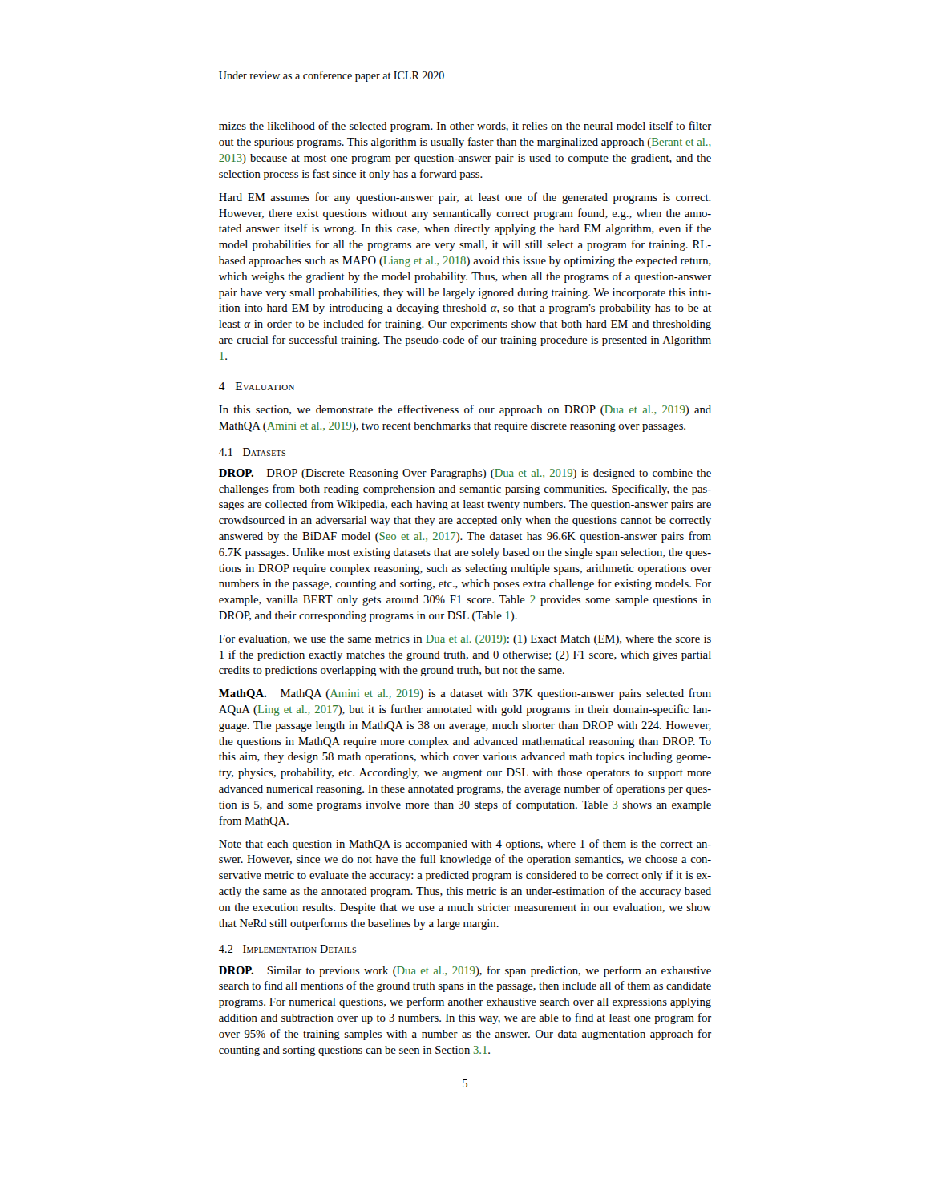Under review as a conference paper at ICLR 2020
mizes the likelihood of the selected program. In other words, it relies on the neural model itself to filter out the spurious programs. This algorithm is usually faster than the marginalized approach (Berant et al., 2013) because at most one program per question-answer pair is used to compute the gradient, and the selection process is fast since it only has a forward pass.
Hard EM assumes for any question-answer pair, at least one of the generated programs is correct. However, there exist questions without any semantically correct program found, e.g., when the annotated answer itself is wrong. In this case, when directly applying the hard EM algorithm, even if the model probabilities for all the programs are very small, it will still select a program for training. RL-based approaches such as MAPO (Liang et al., 2018) avoid this issue by optimizing the expected return, which weighs the gradient by the model probability. Thus, when all the programs of a question-answer pair have very small probabilities, they will be largely ignored during training. We incorporate this intuition into hard EM by introducing a decaying threshold α, so that a program's probability has to be at least α in order to be included for training. Our experiments show that both hard EM and thresholding are crucial for successful training. The pseudo-code of our training procedure is presented in Algorithm 1.
4 Evaluation
In this section, we demonstrate the effectiveness of our approach on DROP (Dua et al., 2019) and MathQA (Amini et al., 2019), two recent benchmarks that require discrete reasoning over passages.
4.1 Datasets
DROP. DROP (Discrete Reasoning Over Paragraphs) (Dua et al., 2019) is designed to combine the challenges from both reading comprehension and semantic parsing communities. Specifically, the passages are collected from Wikipedia, each having at least twenty numbers. The question-answer pairs are crowdsourced in an adversarial way that they are accepted only when the questions cannot be correctly answered by the BiDAF model (Seo et al., 2017). The dataset has 96.6K question-answer pairs from 6.7K passages. Unlike most existing datasets that are solely based on the single span selection, the questions in DROP require complex reasoning, such as selecting multiple spans, arithmetic operations over numbers in the passage, counting and sorting, etc., which poses extra challenge for existing models. For example, vanilla BERT only gets around 30% F1 score. Table 2 provides some sample questions in DROP, and their corresponding programs in our DSL (Table 1).
For evaluation, we use the same metrics in Dua et al. (2019): (1) Exact Match (EM), where the score is 1 if the prediction exactly matches the ground truth, and 0 otherwise; (2) F1 score, which gives partial credits to predictions overlapping with the ground truth, but not the same.
MathQA. MathQA (Amini et al., 2019) is a dataset with 37K question-answer pairs selected from AQuA (Ling et al., 2017), but it is further annotated with gold programs in their domain-specific language. The passage length in MathQA is 38 on average, much shorter than DROP with 224. However, the questions in MathQA require more complex and advanced mathematical reasoning than DROP. To this aim, they design 58 math operations, which cover various advanced math topics including geometry, physics, probability, etc. Accordingly, we augment our DSL with those operators to support more advanced numerical reasoning. In these annotated programs, the average number of operations per question is 5, and some programs involve more than 30 steps of computation. Table 3 shows an example from MathQA.
Note that each question in MathQA is accompanied with 4 options, where 1 of them is the correct answer. However, since we do not have the full knowledge of the operation semantics, we choose a conservative metric to evaluate the accuracy: a predicted program is considered to be correct only if it is exactly the same as the annotated program. Thus, this metric is an under-estimation of the accuracy based on the execution results. Despite that we use a much stricter measurement in our evaluation, we show that NeRd still outperforms the baselines by a large margin.
4.2 Implementation Details
DROP. Similar to previous work (Dua et al., 2019), for span prediction, we perform an exhaustive search to find all mentions of the ground truth spans in the passage, then include all of them as candidate programs. For numerical questions, we perform another exhaustive search over all expressions applying addition and subtraction over up to 3 numbers. In this way, we are able to find at least one program for over 95% of the training samples with a number as the answer. Our data augmentation approach for counting and sorting questions can be seen in Section 3.1.
5